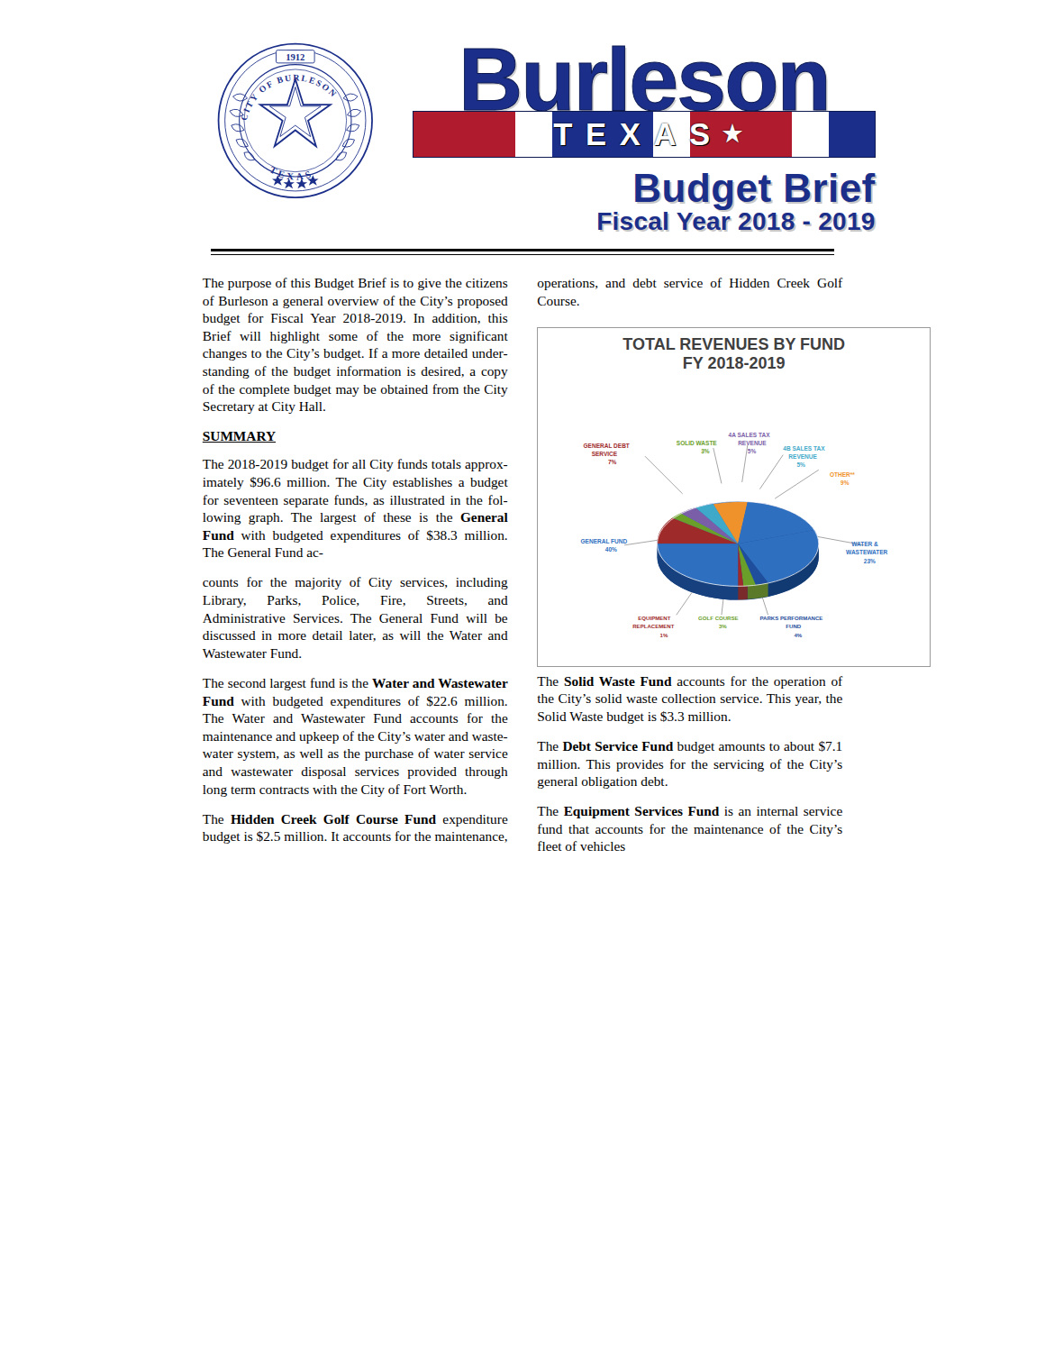1912 CITY OF BURLESON TEXAS
Burleson
TEXAS★
Budget Brief
Fiscal Year 2018 - 2019
The purpose of this Budget Brief is to give the citizens of Burleson a general overview of the City’s proposed budget for Fiscal Year 2018-2019. In addition, this Brief will highlight some of the more significant changes to the City’s budget. If a more detailed understanding of the budget information is desired, a copy of the complete budget may be obtained from the City Secretary at City Hall.
SUMMARY
The 2018-2019 budget for all City funds totals approximately $96.6 million. The City establishes a budget for seventeen separate funds, as illustrated in the following graph. The largest of these is the General Fund with budgeted expenditures of $38.3 million. The General Fund ac-
counts for the majority of City services, including Library, Parks, Police, Fire, Streets, and Administrative Services. The General Fund will be discussed in more detail later, as will the Water and Wastewater Fund.
The second largest fund is the Water and Wastewater Fund with budgeted expenditures of $22.6 million. The Water and Wastewater Fund accounts for the maintenance and upkeep of the City’s water and wastewater system, as well as the purchase of water service and wastewater disposal services provided through long term contracts with the City of Fort Worth.
The Hidden Creek Golf Course Fund expenditure budget is $2.5 million. It accounts for the maintenance, operations, and debt service of Hidden Creek Golf Course.
TOTAL REVENUES BY FUND
FY 2018-2019
GENERAL DEBT SERVICE 7% SOLID WASTE 3% 4A SALES TAX REVENUE 5% 4B SALES TAX REVENUE 5% OTHER** 9% WATER & WASTEWATER 23% GENERAL FUND 40% EQUIPMENT REPLACEMENT 1% GOLF COURSE 3% PARKS PERFORMANCE FUND 4%
The Solid Waste Fund accounts for the operation of the City’s solid waste collection service. This year, the Solid Waste budget is $3.3 million.
The Debt Service Fund budget amounts to about $7.1 million. This provides for the servicing of the City’s general obligation debt.
The Equipment Services Fund is an internal service fund that accounts for the maintenance of the City’s fleet of vehicles